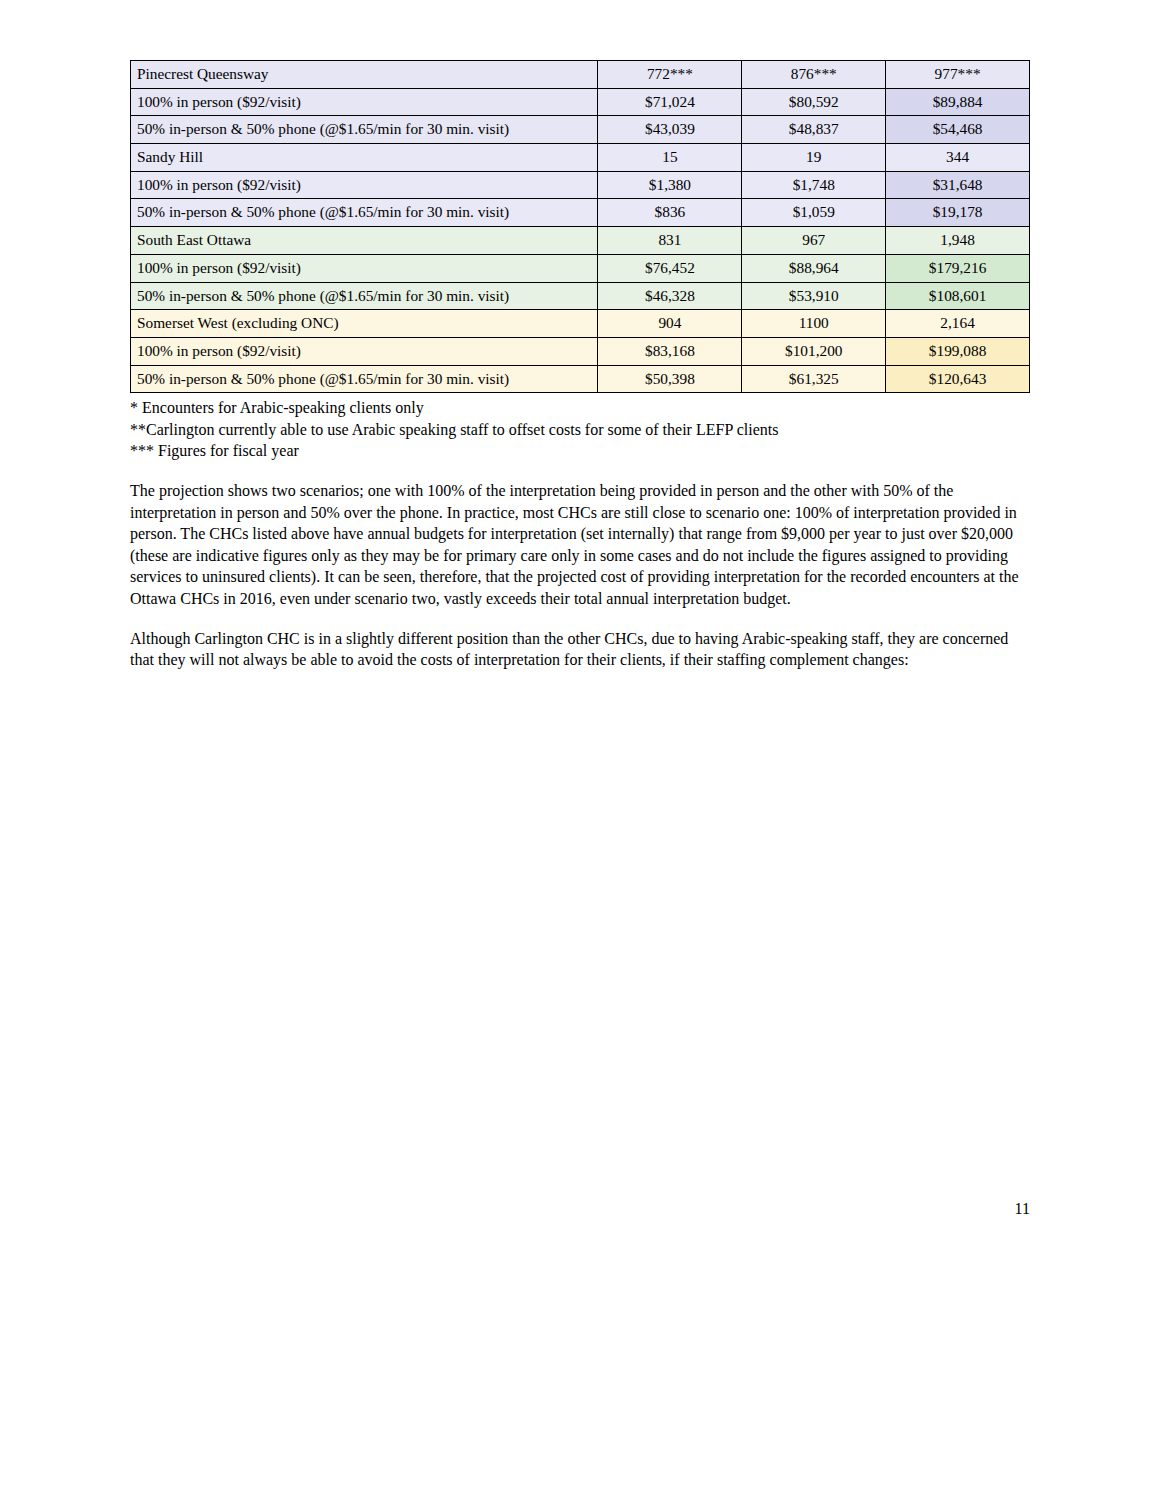| Pinecrest Queensway | 772*** | 876*** | 977*** |
| 100% in person ($92/visit) | $71,024 | $80,592 | $89,884 |
| 50% in-person & 50% phone (@$1.65/min for 30 min. visit) | $43,039 | $48,837 | $54,468 |
| Sandy Hill | 15 | 19 | 344 |
| 100% in person ($92/visit) | $1,380 | $1,748 | $31,648 |
| 50% in-person & 50% phone (@$1.65/min for 30 min. visit) | $836 | $1,059 | $19,178 |
| South East Ottawa | 831 | 967 | 1,948 |
| 100% in person ($92/visit) | $76,452 | $88,964 | $179,216 |
| 50% in-person & 50% phone (@$1.65/min for 30 min. visit) | $46,328 | $53,910 | $108,601 |
| Somerset West (excluding ONC) | 904 | 1100 | 2,164 |
| 100% in person ($92/visit) | $83,168 | $101,200 | $199,088 |
| 50% in-person & 50% phone (@$1.65/min for 30 min. visit) | $50,398 | $61,325 | $120,643 |
* Encounters for Arabic-speaking clients only
**Carlington currently able to use Arabic speaking staff to offset costs for some of their LEFP clients
*** Figures for fiscal year
The projection shows two scenarios; one with 100% of the interpretation being provided in person and the other with 50% of the interpretation in person and 50% over the phone. In practice, most CHCs are still close to scenario one: 100% of interpretation provided in person. The CHCs listed above have annual budgets for interpretation (set internally) that range from $9,000 per year to just over $20,000 (these are indicative figures only as they may be for primary care only in some cases and do not include the figures assigned to providing services to uninsured clients). It can be seen, therefore, that the projected cost of providing interpretation for the recorded encounters at the Ottawa CHCs in 2016, even under scenario two, vastly exceeds their total annual interpretation budget.
Although Carlington CHC is in a slightly different position than the other CHCs, due to having Arabic-speaking staff, they are concerned that they will not always be able to avoid the costs of interpretation for their clients, if their staffing complement changes:
11